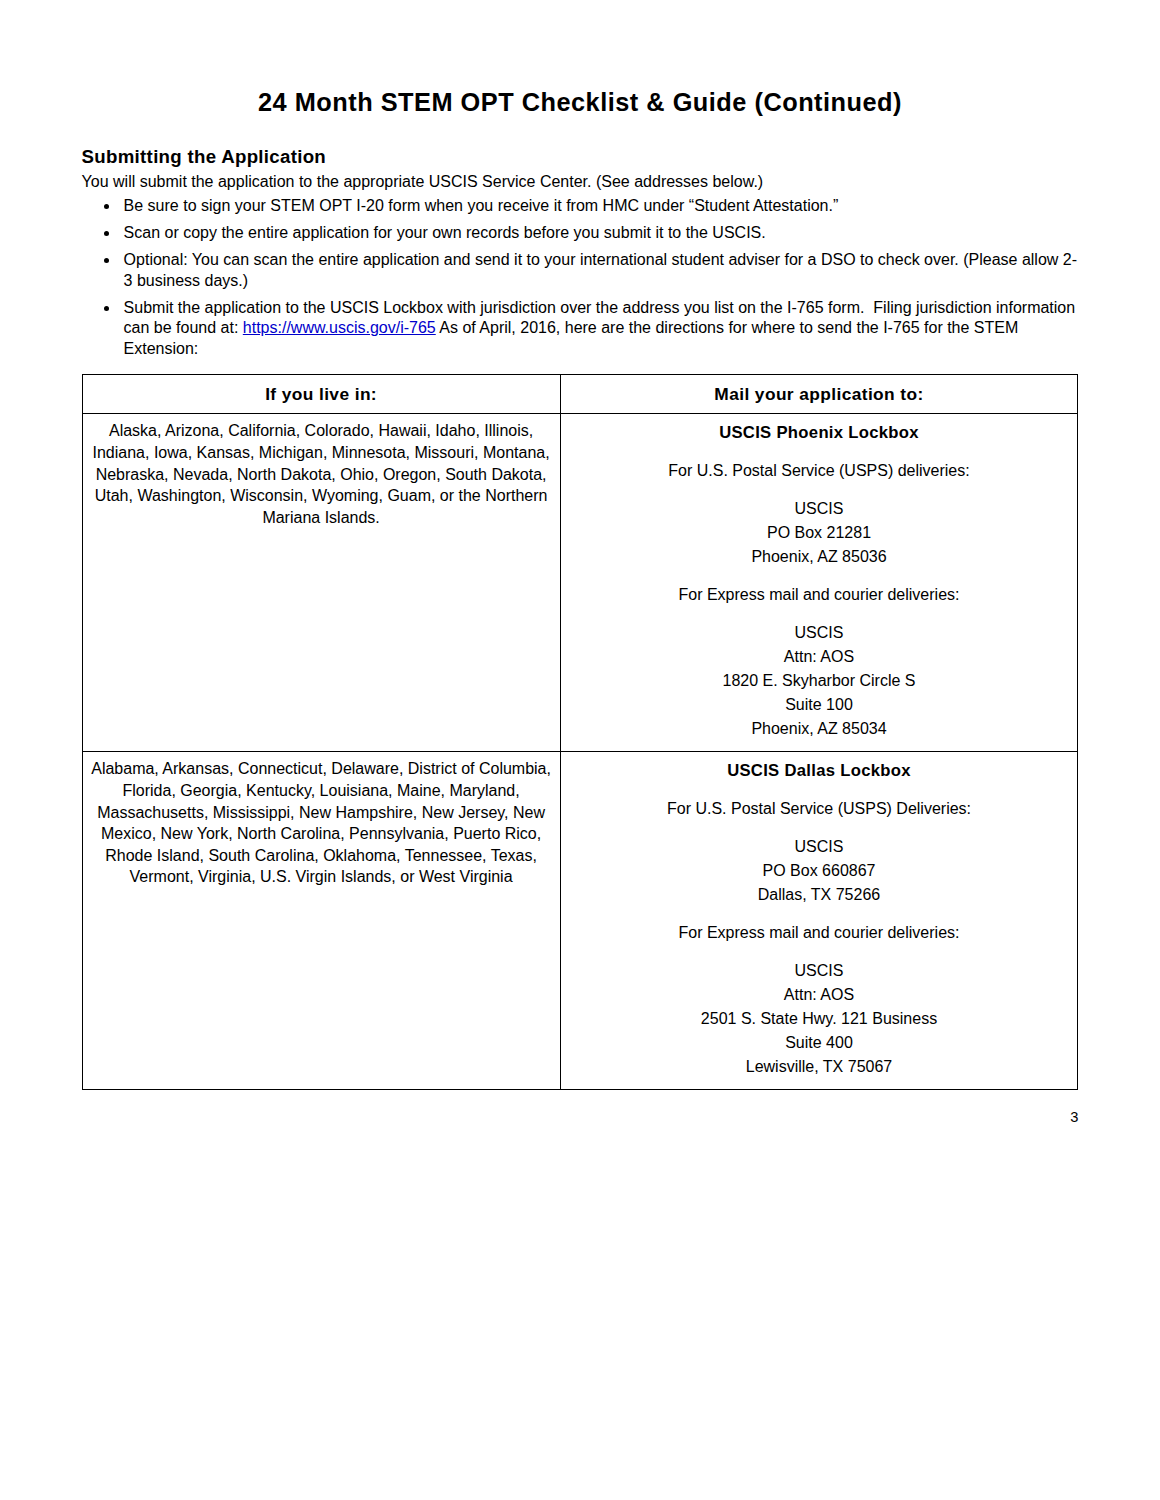24 Month STEM OPT Checklist & Guide (Continued)
Submitting the Application
You will submit the application to the appropriate USCIS Service Center. (See addresses below.)
Be sure to sign your STEM OPT I-20 form when you receive it from HMC under “Student Attestation.”
Scan or copy the entire application for your own records before you submit it to the USCIS.
Optional: You can scan the entire application and send it to your international student adviser for a DSO to check over. (Please allow 2-3 business days.)
Submit the application to the USCIS Lockbox with jurisdiction over the address you list on the I-765 form. Filing jurisdiction information can be found at: https://www.uscis.gov/i-765 As of April, 2016, here are the directions for where to send the I-765 for the STEM Extension:
| If you live in: | Mail your application to: |
| --- | --- |
| Alaska, Arizona, California, Colorado, Hawaii, Idaho, Illinois, Indiana, Iowa, Kansas, Michigan, Minnesota, Missouri, Montana, Nebraska, Nevada, North Dakota, Ohio, Oregon, South Dakota, Utah, Washington, Wisconsin, Wyoming, Guam, or the Northern Mariana Islands. | USCIS Phoenix Lockbox For U.S. Postal Service (USPS) deliveries: USCIS PO Box 21281 Phoenix, AZ 85036 For Express mail and courier deliveries: USCIS Attn: AOS 1820 E. Skyharbor Circle S Suite 100 Phoenix, AZ 85034 |
| Alabama, Arkansas, Connecticut, Delaware, District of Columbia, Florida, Georgia, Kentucky, Louisiana, Maine, Maryland, Massachusetts, Mississippi, New Hampshire, New Jersey, New Mexico, New York, North Carolina, Pennsylvania, Puerto Rico, Rhode Island, South Carolina, Oklahoma, Tennessee, Texas, Vermont, Virginia, U.S. Virgin Islands, or West Virginia | USCIS Dallas Lockbox For U.S. Postal Service (USPS) Deliveries: USCIS PO Box 660867 Dallas, TX 75266 For Express mail and courier deliveries: USCIS Attn: AOS 2501 S. State Hwy. 121 Business Suite 400 Lewisville, TX 75067 |
3